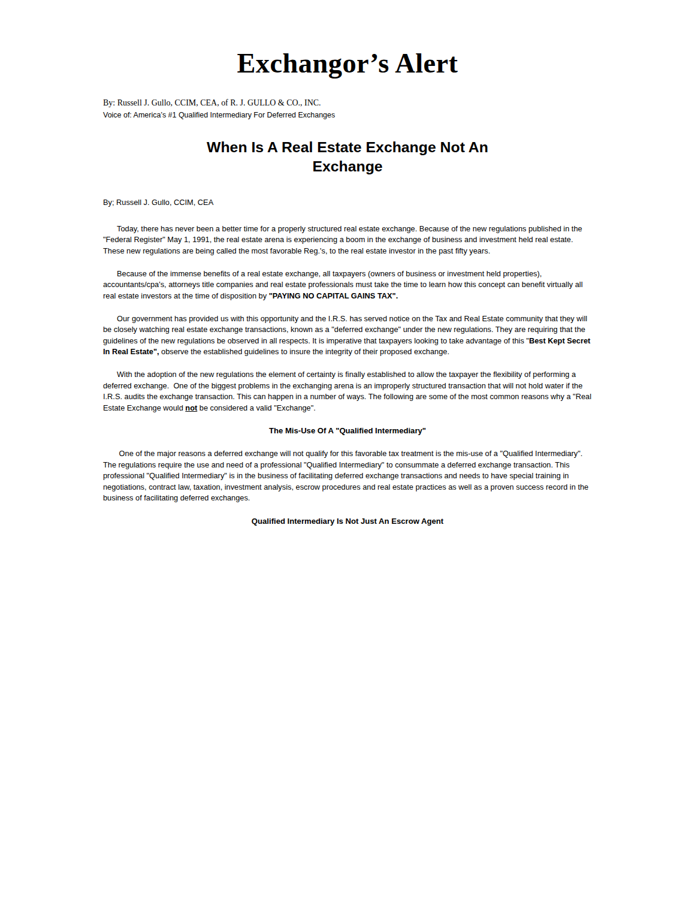Exchangor’s Alert
By: Russell J. Gullo, CCIM, CEA, of R. J. GULLO & CO., INC.
Voice of: America’s #1 Qualified Intermediary For Deferred Exchanges
When Is A Real Estate Exchange Not An
Exchange
By; Russell J. Gullo, CCIM, CEA
Today, there has never been a better time for a properly structured real estate exchange. Because of the new regulations published in the "Federal Register" May 1, 1991, the real estate arena is experiencing a boom in the exchange of business and investment held real estate. These new regulations are being called the most favorable Reg.'s, to the real estate investor in the past fifty years.
Because of the immense benefits of a real estate exchange, all taxpayers (owners of business or investment held properties), accountants/cpa's, attorneys title companies and real estate professionals must take the time to learn how this concept can benefit virtually all real estate investors at the time of disposition by "PAYING NO CAPITAL GAINS TAX".
Our government has provided us with this opportunity and the I.R.S. has served notice on the Tax and Real Estate community that they will be closely watching real estate exchange transactions, known as a "deferred exchange" under the new regulations. They are requiring that the guidelines of the new regulations be observed in all respects. It is imperative that taxpayers looking to take advantage of this "Best Kept Secret In Real Estate", observe the established guidelines to insure the integrity of their proposed exchange.
With the adoption of the new regulations the element of certainty is finally established to allow the taxpayer the flexibility of performing a deferred exchange. One of the biggest problems in the exchanging arena is an improperly structured transaction that will not hold water if the I.R.S. audits the exchange transaction. This can happen in a number of ways. The following are some of the most common reasons why a "Real Estate Exchange would not be considered a valid "Exchange".
The Mis-Use Of A "Qualified Intermediary"
One of the major reasons a deferred exchange will not qualify for this favorable tax treatment is the mis-use of a "Qualified Intermediary". The regulations require the use and need of a professional "Qualified Intermediary" to consummate a deferred exchange transaction. This professional "Qualified Intermediary" is in the business of facilitating deferred exchange transactions and needs to have special training in negotiations, contract law, taxation, investment analysis, escrow procedures and real estate practices as well as a proven success record in the business of facilitating deferred exchanges.
Qualified Intermediary Is Not Just An Escrow Agent